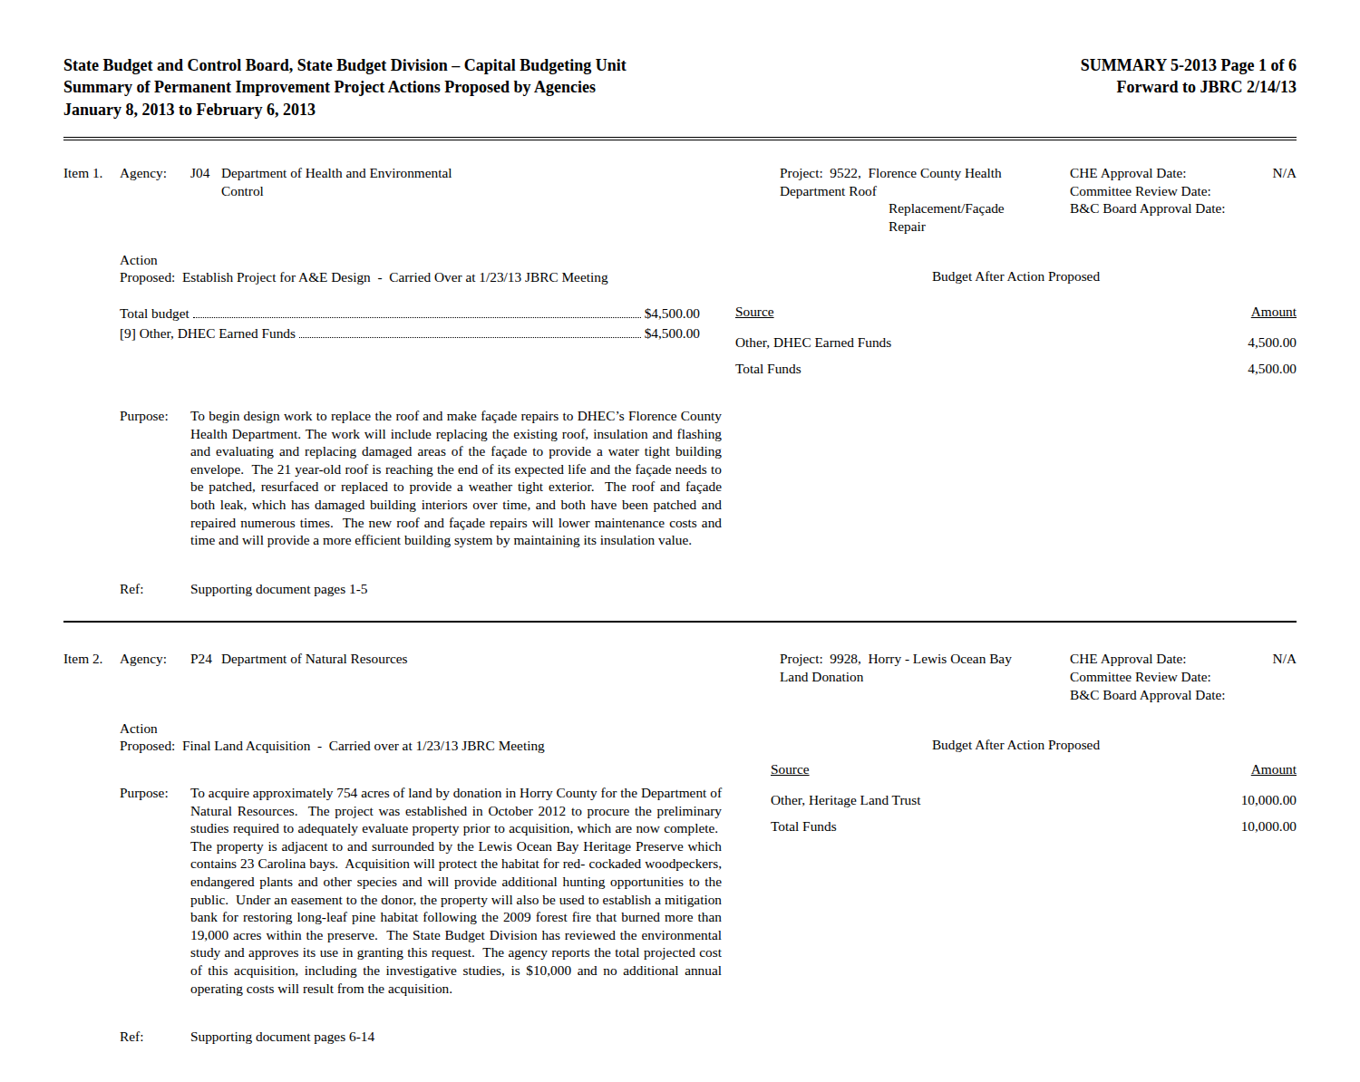State Budget and Control Board, State Budget Division – Capital Budgeting Unit
Summary of Permanent Improvement Project Actions Proposed by Agencies
January 8, 2013 to February 6, 2013
SUMMARY 5-2013 Page 1 of 6
Forward to JBRC 2/14/13
Item 1.
Agency:
J04 Department of Health and Environmental
Control
Project: 9522, Florence County Health Department Roof
Replacement/Façade Repair
N/A CHE Approval Date:
Committee Review Date:
B&C Board Approval Date:
Action
Proposed: Establish Project for A&E Design - Carried Over at 1/23/13 JBRC Meeting
Budget After Action Proposed
Total budget $4,500.00
[9] Other, DHEC Earned Funds $4,500.00
| Source | Amount |
| Other, DHEC Earned Funds | 4,500.00 |
| Total Funds | 4,500.00 |
Purpose:
To begin design work to replace the roof and make façade repairs to DHEC’s Florence County Health Department. The work will include replacing the existing roof, insulation and flashing and evaluating and replacing damaged areas of the façade to provide a water tight building envelope. The 21 year-old roof is reaching the end of its expected life and the façade needs to be patched, resurfaced or replaced to provide a weather tight exterior. The roof and façade both leak, which has damaged building interiors over time, and both have been patched and repaired numerous times. The new roof and façade repairs will lower maintenance costs and time and will provide a more efficient building system by maintaining its insulation value.
Ref:
Supporting document pages 1-5
Item 2.
Agency:
P24 Department of Natural Resources
Project: 9928, Horry - Lewis Ocean Bay Land Donation
N/A CHE Approval Date:
Committee Review Date:
B&C Board Approval Date:
Action
Proposed: Final Land Acquisition - Carried over at 1/23/13 JBRC Meeting
Budget After Action Proposed
Purpose:
To acquire approximately 754 acres of land by donation in Horry County for the Department of Natural Resources. The project was established in October 2012 to procure the preliminary studies required to adequately evaluate property prior to acquisition, which are now complete. The property is adjacent to and surrounded by the Lewis Ocean Bay Heritage Preserve which contains 23 Carolina bays. Acquisition will protect the habitat for red- cockaded woodpeckers, endangered plants and other species and will provide additional hunting opportunities to the public. Under an easement to the donor, the property will also be used to establish a mitigation bank for restoring long-leaf pine habitat following the 2009 forest fire that burned more than 19,000 acres within the preserve. The State Budget Division has reviewed the environmental study and approves its use in granting this request. The agency reports the total projected cost of this acquisition, including the investigative studies, is $10,000 and no additional annual operating costs will result from the acquisition.
| Source | Amount |
| Other, Heritage Land Trust | 10,000.00 |
| Total Funds | 10,000.00 |
Ref:
Supporting document pages 6-14